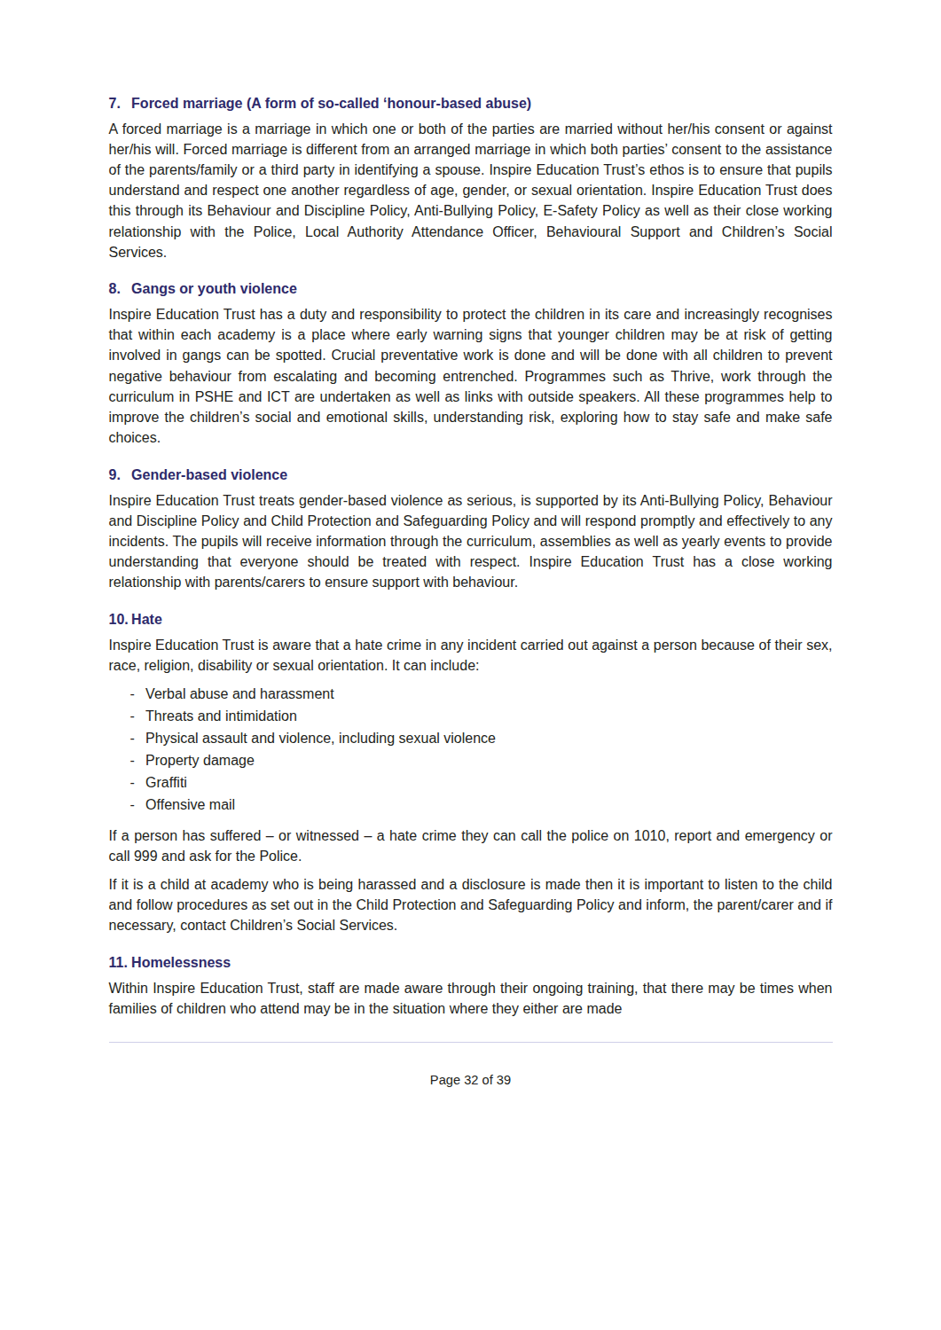7. Forced marriage (A form of so-called ‘honour-based abuse)
A forced marriage is a marriage in which one or both of the parties are married without her/his consent or against her/his will. Forced marriage is different from an arranged marriage in which both parties’ consent to the assistance of the parents/family or a third party in identifying a spouse. Inspire Education Trust’s ethos is to ensure that pupils understand and respect one another regardless of age, gender, or sexual orientation. Inspire Education Trust does this through its Behaviour and Discipline Policy, Anti-Bullying Policy, E-Safety Policy as well as their close working relationship with the Police, Local Authority Attendance Officer, Behavioural Support and Children’s Social Services.
8. Gangs or youth violence
Inspire Education Trust has a duty and responsibility to protect the children in its care and increasingly recognises that within each academy is a place where early warning signs that younger children may be at risk of getting involved in gangs can be spotted. Crucial preventative work is done and will be done with all children to prevent negative behaviour from escalating and becoming entrenched. Programmes such as Thrive, work through the curriculum in PSHE and ICT are undertaken as well as links with outside speakers. All these programmes help to improve the children’s social and emotional skills, understanding risk, exploring how to stay safe and make safe choices.
9. Gender-based violence
Inspire Education Trust treats gender-based violence as serious, is supported by its Anti-Bullying Policy, Behaviour and Discipline Policy and Child Protection and Safeguarding Policy and will respond promptly and effectively to any incidents. The pupils will receive information through the curriculum, assemblies as well as yearly events to provide understanding that everyone should be treated with respect. Inspire Education Trust has a close working relationship with parents/carers to ensure support with behaviour.
10. Hate
Inspire Education Trust is aware that a hate crime in any incident carried out against a person because of their sex, race, religion, disability or sexual orientation. It can include:
Verbal abuse and harassment
Threats and intimidation
Physical assault and violence, including sexual violence
Property damage
Graffiti
Offensive mail
If a person has suffered – or witnessed – a hate crime they can call the police on 1010, report and emergency or call 999 and ask for the Police.
If it is a child at academy who is being harassed and a disclosure is made then it is important to listen to the child and follow procedures as set out in the Child Protection and Safeguarding Policy and inform, the parent/carer and if necessary, contact Children’s Social Services.
11. Homelessness
Within Inspire Education Trust, staff are made aware through their ongoing training, that there may be times when families of children who attend may be in the situation where they either are made
Page 32 of 39